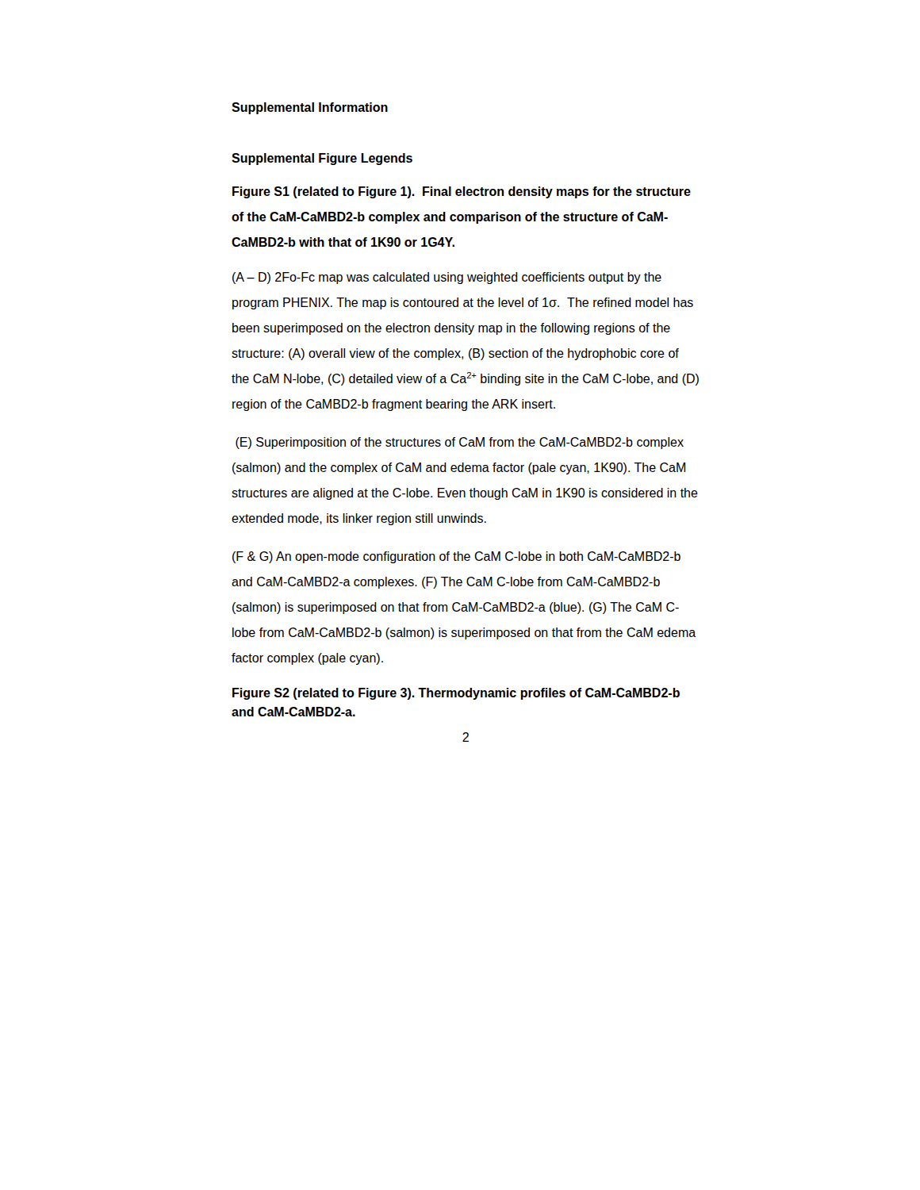Supplemental Information
Supplemental Figure Legends
Figure S1 (related to Figure 1). Final electron density maps for the structure of the CaM-CaMBD2-b complex and comparison of the structure of CaM-CaMBD2-b with that of 1K90 or 1G4Y.
(A – D) 2Fo-Fc map was calculated using weighted coefficients output by the program PHENIX. The map is contoured at the level of 1σ. The refined model has been superimposed on the electron density map in the following regions of the structure: (A) overall view of the complex, (B) section of the hydrophobic core of the CaM N-lobe, (C) detailed view of a Ca2+ binding site in the CaM C-lobe, and (D) region of the CaMBD2-b fragment bearing the ARK insert.
(E) Superimposition of the structures of CaM from the CaM-CaMBD2-b complex (salmon) and the complex of CaM and edema factor (pale cyan, 1K90). The CaM structures are aligned at the C-lobe. Even though CaM in 1K90 is considered in the extended mode, its linker region still unwinds.
(F & G) An open-mode configuration of the CaM C-lobe in both CaM-CaMBD2-b and CaM-CaMBD2-a complexes. (F) The CaM C-lobe from CaM-CaMBD2-b (salmon) is superimposed on that from CaM-CaMBD2-a (blue). (G) The CaM C-lobe from CaM-CaMBD2-b (salmon) is superimposed on that from the CaM edema factor complex (pale cyan).
Figure S2 (related to Figure 3). Thermodynamic profiles of CaM-CaMBD2-b and CaM-CaMBD2-a.
2